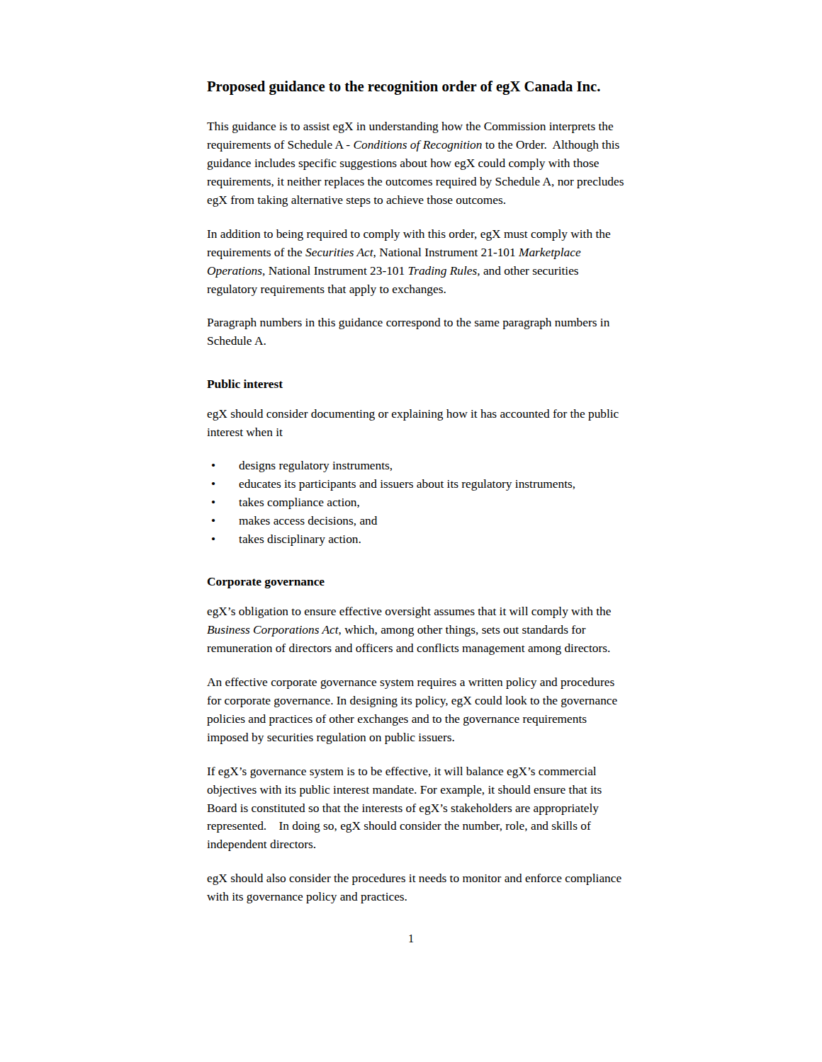Proposed guidance to the recognition order of egX Canada Inc.
This guidance is to assist egX in understanding how the Commission interprets the requirements of Schedule A - Conditions of Recognition to the Order. Although this guidance includes specific suggestions about how egX could comply with those requirements, it neither replaces the outcomes required by Schedule A, nor precludes egX from taking alternative steps to achieve those outcomes.
In addition to being required to comply with this order, egX must comply with the requirements of the Securities Act, National Instrument 21-101 Marketplace Operations, National Instrument 23-101 Trading Rules, and other securities regulatory requirements that apply to exchanges.
Paragraph numbers in this guidance correspond to the same paragraph numbers in Schedule A.
Public interest
egX should consider documenting or explaining how it has accounted for the public interest when it
designs regulatory instruments,
educates its participants and issuers about its regulatory instruments,
takes compliance action,
makes access decisions, and
takes disciplinary action.
Corporate governance
egX’s obligation to ensure effective oversight assumes that it will comply with the Business Corporations Act, which, among other things, sets out standards for remuneration of directors and officers and conflicts management among directors.
An effective corporate governance system requires a written policy and procedures for corporate governance. In designing its policy, egX could look to the governance policies and practices of other exchanges and to the governance requirements imposed by securities regulation on public issuers.
If egX’s governance system is to be effective, it will balance egX’s commercial objectives with its public interest mandate. For example, it should ensure that its Board is constituted so that the interests of egX’s stakeholders are appropriately represented. In doing so, egX should consider the number, role, and skills of independent directors.
egX should also consider the procedures it needs to monitor and enforce compliance with its governance policy and practices.
1